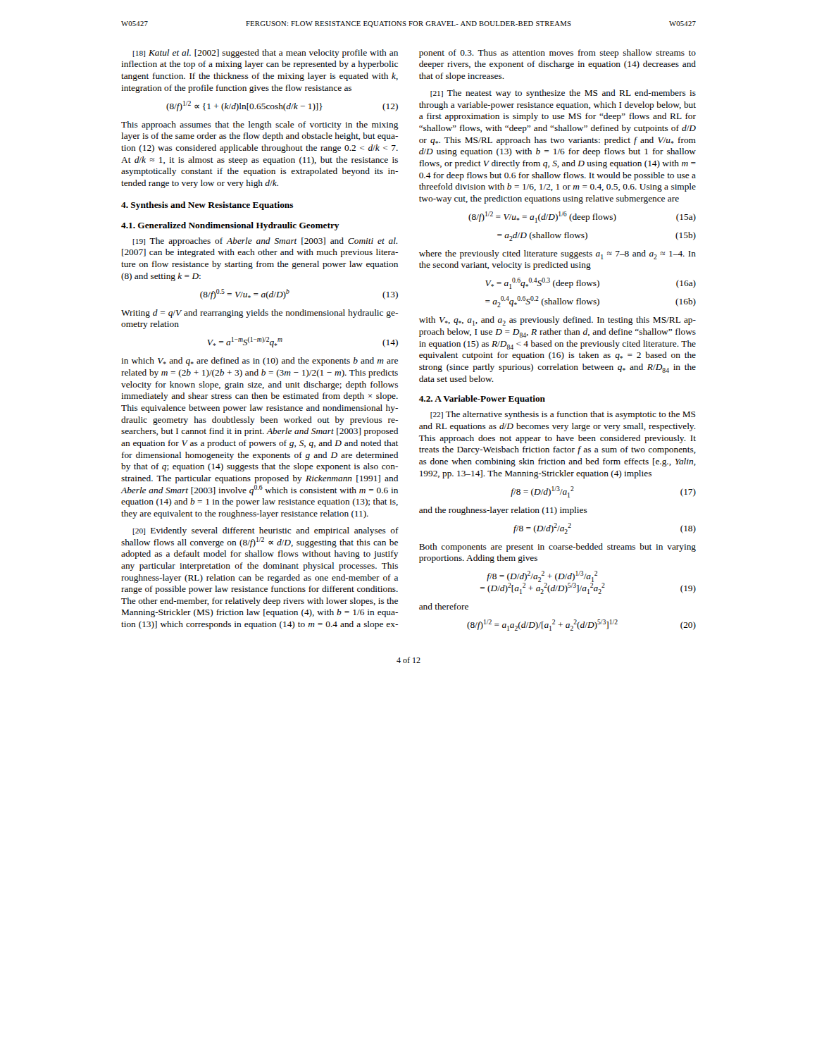W05427 FERGUSON: FLOW RESISTANCE EQUATIONS FOR GRAVEL- AND BOULDER-BED STREAMS W05427
[18] Katul et al. [2002] suggested that a mean velocity profile with an inflection at the top of a mixing layer can be represented by a hyperbolic tangent function. If the thickness of the mixing layer is equated with k, integration of the profile function gives the flow resistance as
(8/f)1/2 ∝ {1 + (k/d)ln[0.65cosh(d/k − 1)]} (12)
This approach assumes that the length scale of vorticity in the mixing layer is of the same order as the flow depth and obstacle height, but equation (12) was considered applicable throughout the range 0.2 < d/k < 7. At d/k ≈ 1, it is almost as steep as equation (11), but the resistance is asymptotically constant if the equation is extrapolated beyond its intended range to very low or very high d/k.
4. Synthesis and New Resistance Equations
4.1. Generalized Nondimensional Hydraulic Geometry
[19] The approaches of Aberle and Smart [2003] and Comiti et al. [2007] can be integrated with each other and with much previous literature on flow resistance by starting from the general power law equation (8) and setting k = D:
(8/f)0.5 = V/u* = a(d/D)b (13)
Writing d = q/V and rearranging yields the nondimensional hydraulic geometry relation
V* = a1−mS(1−m)/2q*m (14)
in which V* and q* are defined as in (10) and the exponents b and m are related by m = (2b + 1)/(2b + 3) and b = (3m − 1)/2(1 − m). This predicts velocity for known slope, grain size, and unit discharge; depth follows immediately and shear stress can then be estimated from depth × slope. This equivalence between power law resistance and nondimensional hydraulic geometry has doubtlessly been worked out by previous researchers, but I cannot find it in print. Aberle and Smart [2003] proposed an equation for V as a product of powers of g, S, q, and D and noted that for dimensional homogeneity the exponents of g and D are determined by that of q; equation (14) suggests that the slope exponent is also constrained. The particular equations proposed by Rickenmann [1991] and Aberle and Smart [2003] involve q0.6 which is consistent with m = 0.6 in equation (14) and b = 1 in the power law resistance equation (13); that is, they are equivalent to the roughness-layer resistance relation (11).
[20] Evidently several different heuristic and empirical analyses of shallow flows all converge on (8/f)1/2 ∝ d/D, suggesting that this can be adopted as a default model for shallow flows without having to justify any particular interpretation of the dominant physical processes. This roughness-layer (RL) relation can be regarded as one end-member of a range of possible power law resistance functions for different conditions. The other end-member, for relatively deep rivers with lower slopes, is the Manning-Strickler (MS) friction law [equation (4), with b = 1/6 in equation (13)] which corresponds in equation (14) to m = 0.4 and a slope exponent of 0.3. Thus as attention moves from steep shallow streams to deeper rivers, the exponent of discharge in equation (14) decreases and that of slope increases.
[21] The neatest way to synthesize the MS and RL end-members is through a variable-power resistance equation, which I develop below, but a first approximation is simply to use MS for “deep” flows and RL for “shallow” flows, with “deep” and “shallow” defined by cutpoints of d/D or q*. This MS/RL approach has two variants: predict f and V/u* from d/D using equation (13) with b = 1/6 for deep flows but 1 for shallow flows, or predict V directly from q, S, and D using equation (14) with m = 0.4 for deep flows but 0.6 for shallow flows. It would be possible to use a threefold division with b = 1/6, 1/2, 1 or m = 0.4, 0.5, 0.6. Using a simple two-way cut, the prediction equations using relative submergence are
(8/f)1/2 = V/u* = a1(d/D)1/6 (deep flows) (15a)
= a2d/D (shallow flows) (15b)
where the previously cited literature suggests a1 ≈ 7–8 and a2 ≈ 1–4. In the second variant, velocity is predicted using
V* = a10.6q*0.4S0.3 (deep flows) (16a)
= a20.4q*0.6S0.2 (shallow flows) (16b)
with V*, q*, a1, and a2 as previously defined. In testing this MS/RL approach below, I use D = D84, R rather than d, and define “shallow” flows in equation (15) as R/D84 < 4 based on the previously cited literature. The equivalent cutpoint for equation (16) is taken as q* = 2 based on the strong (since partly spurious) correlation between q* and R/D84 in the data set used below.
4.2. A Variable-Power Equation
[22] The alternative synthesis is a function that is asymptotic to the MS and RL equations as d/D becomes very large or very small, respectively. This approach does not appear to have been considered previously. It treats the Darcy-Weisbach friction factor f as a sum of two components, as done when combining skin friction and bed form effects [e.g., Yalin, 1992, pp. 13–14]. The Manning-Strickler equation (4) implies
f/8 = (D/d)1/3/a12 (17)
and the roughness-layer relation (11) implies
f/8 = (D/d)2/a22 (18)
Both components are present in coarse-bedded streams but in varying proportions. Adding them gives
f/8 = (D/d)2/a22 + (D/d)1/3/a12
= (D/d)2[a12 + a22(d/D)5/3]/a12a22
(19)
and therefore
(8/f)1/2 = a1a2(d/D)/[a12 + a22(d/D)5/3]1/2 (20)
4 of 12